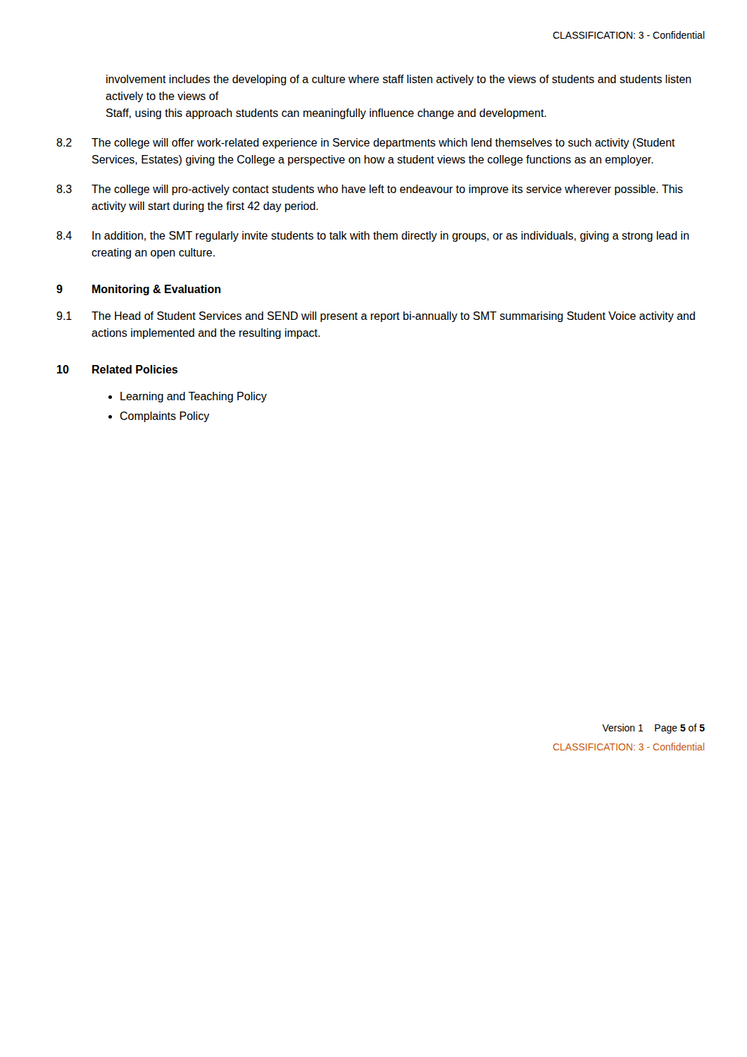CLASSIFICATION: 3 - Confidential
involvement includes the developing of a culture where staff listen actively to the views of students and students listen actively to the views of
Staff, using this approach students can meaningfully influence change and development.
8.2
The college will offer work-related experience in Service departments which lend themselves to such activity (Student Services, Estates) giving the College a perspective on how a student views the college functions as an employer.
8.3
The college will pro-actively contact students who have left to endeavour to improve its service wherever possible. This activity will start during the first 42 day period.
8.4
In addition, the SMT regularly invite students to talk with them directly in groups, or as individuals, giving a strong lead in creating an open culture.
9 Monitoring & Evaluation
9.1
The Head of Student Services and SEND will present a report bi-annually to SMT summarising Student Voice activity and actions implemented and the resulting impact.
10 Related Policies
Learning and Teaching Policy
Complaints Policy
Version 1 Page 5 of 5
CLASSIFICATION: 3 - Confidential